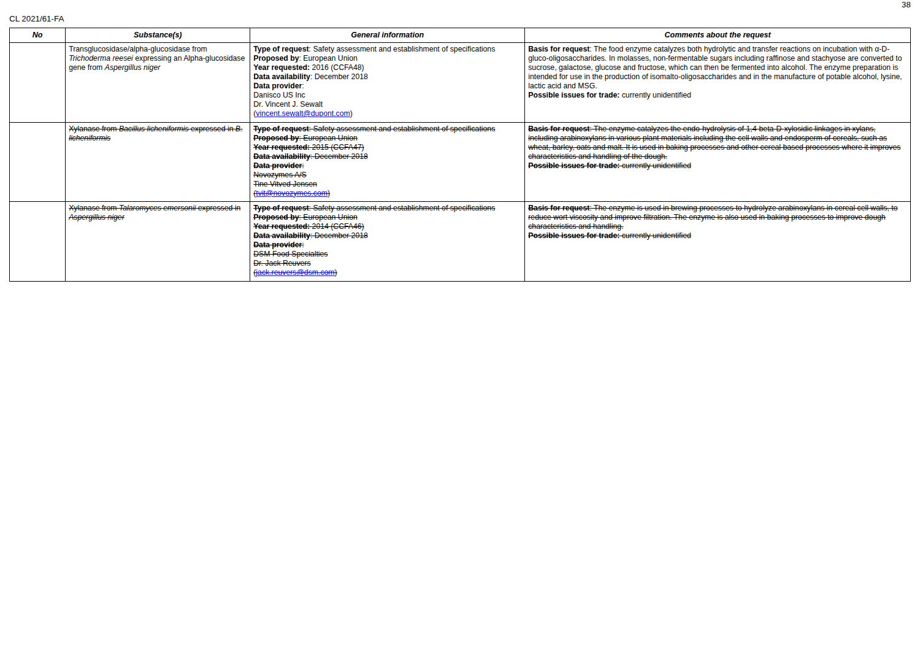38
CL 2021/61-FA
| No | Substance(s) | General information | Comments about the request |
| --- | --- | --- | --- |
| | Transglucosidase/alpha-glucosidase from Trichoderma reesei expressing an Alpha-glucosidase gene from Aspergillus niger | Type of request : Safety assessment and establishment of specifications Proposed by : European Union Year requested: 2016 (CCFA48) Data availability : December 2018 Data provider : Danisco US Inc Dr. Vincent J. Sewalt ( vincent.sewalt@dupont.com ) | Basis for request : The food enzyme catalyzes both hydrolytic and transfer reactions on incubation with α-D-gluco-oligosaccharides. In molasses, non-fermentable sugars including raffinose and stachyose are converted to sucrose, galactose, glucose and fructose, which can then be fermented into alcohol. The enzyme preparation is intended for use in the production of isomalto-oligosaccharides and in the manufacture of potable alcohol, lysine, lactic acid and MSG. Possible issues for trade: currently unidentified |
| | Xylanase from Bacillus licheniformis expressed in B. licheniformis | Type of request : Safety assessment and establishment of specifications Proposed by : European Union Year requested: 2015 (CCFA47) Data availability : December 2018 Data provider : Novozymes A/S Tine Vitved Jensen ( tvit@novozymes.com ) | Basis for request : The enzyme catalyzes the endo-hydrolysis of 1,4-beta-D-xylosidic linkages in xylans, including arabinoxylans in various plant materials including the cell walls and endosperm of cereals, such as wheat, barley, oats and malt. It is used in baking processes and other cereal based processes where it improves characteristics and handling of the dough. Possible issues for trade: currently unidentified |
| | Xylanase from Talaromyces emersonii expressed in Aspergillus niger | Type of request : Safety assessment and establishment of specifications Proposed by : European Union Year requested: 2014 (CCFA46) Data availability : December 2018 Data provider : DSM Food Specialties Dr. Jack Reuvers ( jack.reuvers@dsm.com ) | Basis for request : The enzyme is used in brewing processes to hydrolyze arabinoxylans in cereal cell walls, to reduce wort viscosity and improve filtration. The enzyme is also used in baking processes to improve dough characteristics and handling. Possible issues for trade: currently unidentified |